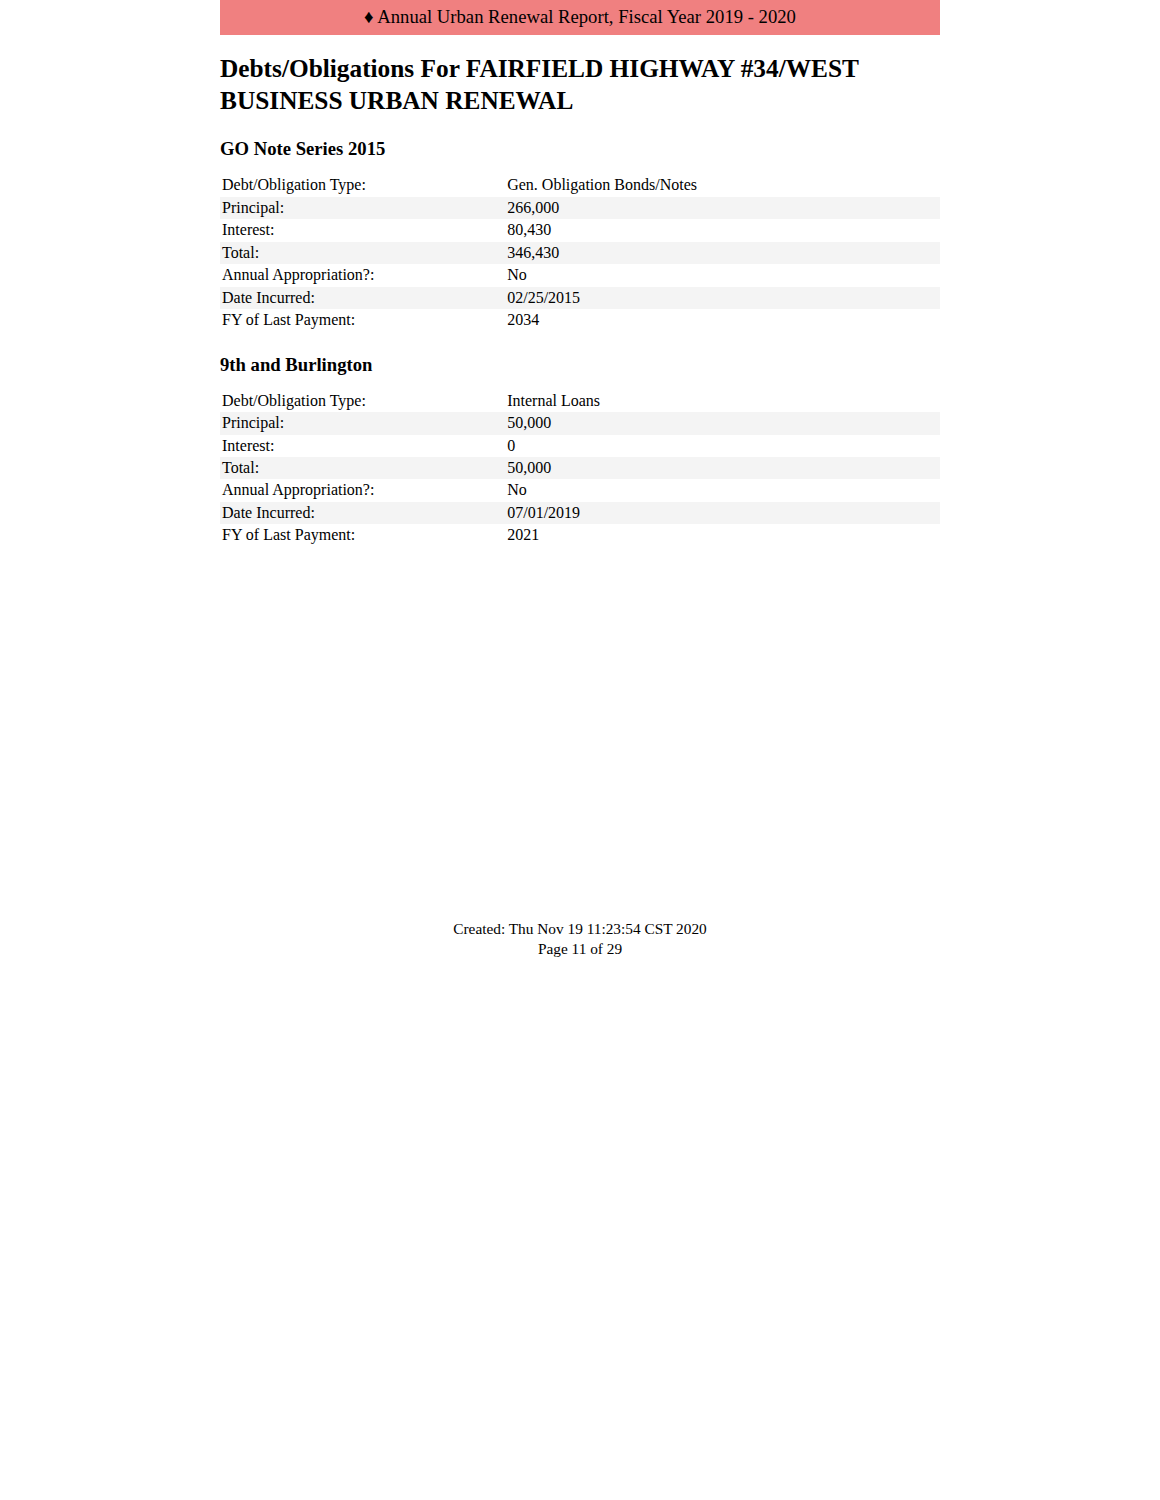♦ Annual Urban Renewal Report, Fiscal Year 2019 - 2020
Debts/Obligations For FAIRFIELD HIGHWAY #34/WEST BUSINESS URBAN RENEWAL
GO Note Series 2015
| Debt/Obligation Type: | Gen. Obligation Bonds/Notes |
| Principal: | 266,000 |
| Interest: | 80,430 |
| Total: | 346,430 |
| Annual Appropriation?: | No |
| Date Incurred: | 02/25/2015 |
| FY of Last Payment: | 2034 |
9th and Burlington
| Debt/Obligation Type: | Internal Loans |
| Principal: | 50,000 |
| Interest: | 0 |
| Total: | 50,000 |
| Annual Appropriation?: | No |
| Date Incurred: | 07/01/2019 |
| FY of Last Payment: | 2021 |
Created: Thu Nov 19 11:23:54 CST 2020
Page 11 of 29